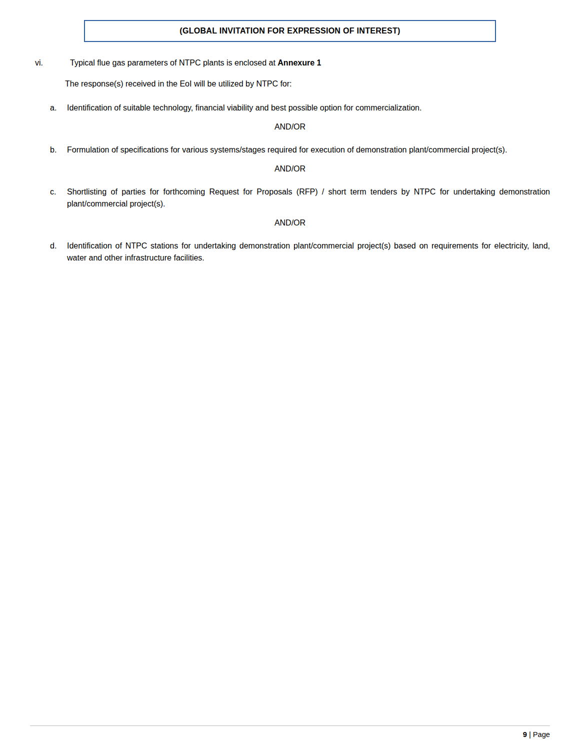(GLOBAL INVITATION FOR EXPRESSION OF INTEREST)
vi.
Typical flue gas parameters of NTPC plants is enclosed at Annexure 1
The response(s) received in the EoI will be utilized by NTPC for:
Identification of suitable technology, financial viability and best possible option for commercialization.
AND/OR
Formulation of specifications for various systems/stages required for execution of demonstration plant/commercial project(s).
AND/OR
Shortlisting of parties for forthcoming Request for Proposals (RFP) / short term tenders by NTPC for undertaking demonstration plant/commercial project(s).
AND/OR
Identification of NTPC stations for undertaking demonstration plant/commercial project(s) based on requirements for electricity, land, water and other infrastructure facilities.
9 | Page